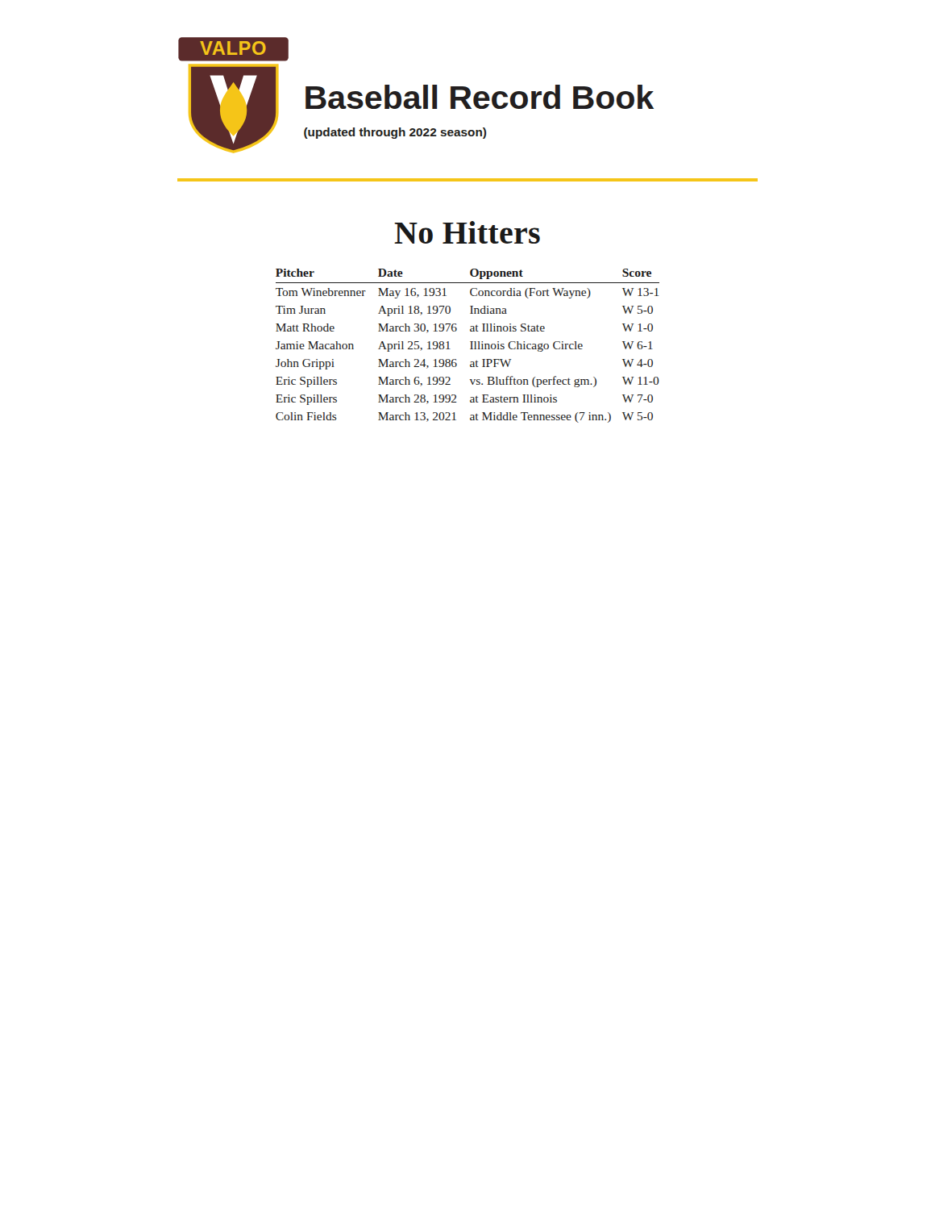VALPO shield logo VALPO
Baseball Record Book
(updated through 2022 season)
No Hitters
| Pitcher | Date | Opponent | Score |
| --- | --- | --- | --- |
| Tom Winebrenner | May 16, 1931 | Concordia (Fort Wayne) | W 13-1 |
| Tim Juran | April 18, 1970 | Indiana | W 5-0 |
| Matt Rhode | March 30, 1976 | at Illinois State | W 1-0 |
| Jamie Macahon | April 25, 1981 | Illinois Chicago Circle | W 6-1 |
| John Grippi | March 24, 1986 | at IPFW | W 4-0 |
| Eric Spillers | March 6, 1992 | vs. Bluffton (perfect gm.) | W 11-0 |
| Eric Spillers | March 28, 1992 | at Eastern Illinois | W 7-0 |
| Colin Fields | March 13, 2021 | at Middle Tennessee (7 inn.) | W 5-0 |